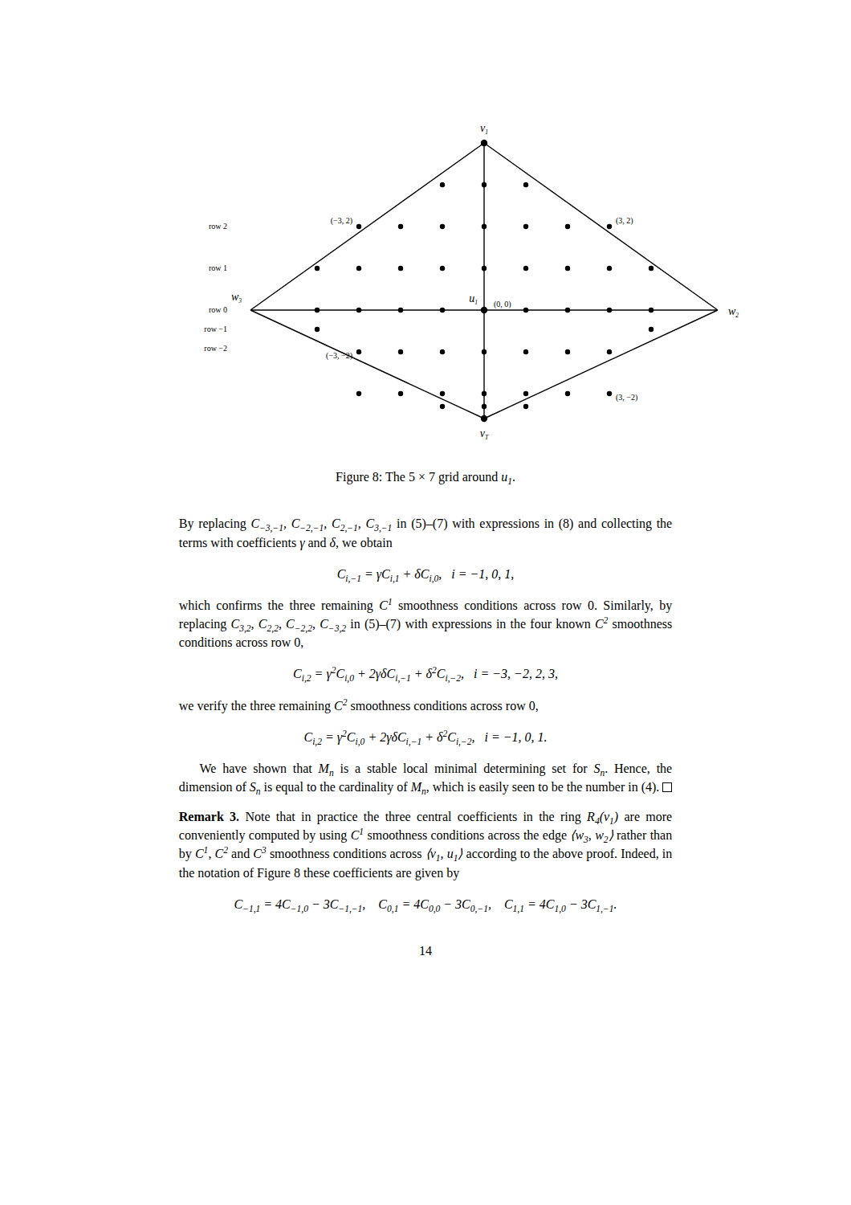Coordinate mapping: u1 (0,0) -> (380, 300) horizontal spacing: 52 px per unit in x vertical spacing: 52 px per unit in y (upwards) v1 (0, 4) -> (380, 92) vT (0, -2.6) -> (380, 435) w3 (-5.6, 0) -> (89, 300) w2 (5.6, 0) -> (671, 300) v1 vT w3 w2 u1 (0, 0) (−3, 2) (3, 2) (−3, −2) (3, −2) row 2 row 1 row 0 row −1 row −2
Figure 8: The 5 × 7 grid around u1.
By replacing C−3,−1, C−2,−1, C2,−1, C3,−1 in (5)–(7) with expressions in (8) and collecting the terms with coefficients γ and δ, we obtain
Ci,−1 = γCi,1 + δCi,0, i = −1, 0, 1,
which confirms the three remaining C1 smoothness conditions across row 0. Similarly, by replacing C3,2, C2,2, C−2,2, C−3,2 in (5)–(7) with expressions in the four known C2 smoothness conditions across row 0,
Ci,2 = γ2Ci,0 + 2γδCi,−1 + δ2Ci,−2, i = −3, −2, 2, 3,
we verify the three remaining C2 smoothness conditions across row 0,
Ci,2 = γ2Ci,0 + 2γδCi,−1 + δ2Ci,−2, i = −1, 0, 1.
We have shown that Mn is a stable local minimal determining set for Sn. Hence, the dimension of Sn is equal to the cardinality of Mn, which is easily seen to be the number in (4).
Remark 3. Note that in practice the three central coefficients in the ring R4(v1) are more conveniently computed by using C1 smoothness conditions across the edge ⟨w3, w2⟩ rather than by C1, C2 and C3 smoothness conditions across ⟨v1, u1⟩ according to the above proof. Indeed, in the notation of Figure 8 these coefficients are given by
C−1,1 = 4C−1,0 − 3C−1,−1, C0,1 = 4C0,0 − 3C0,−1, C1,1 = 4C1,0 − 3C1,−1.
14